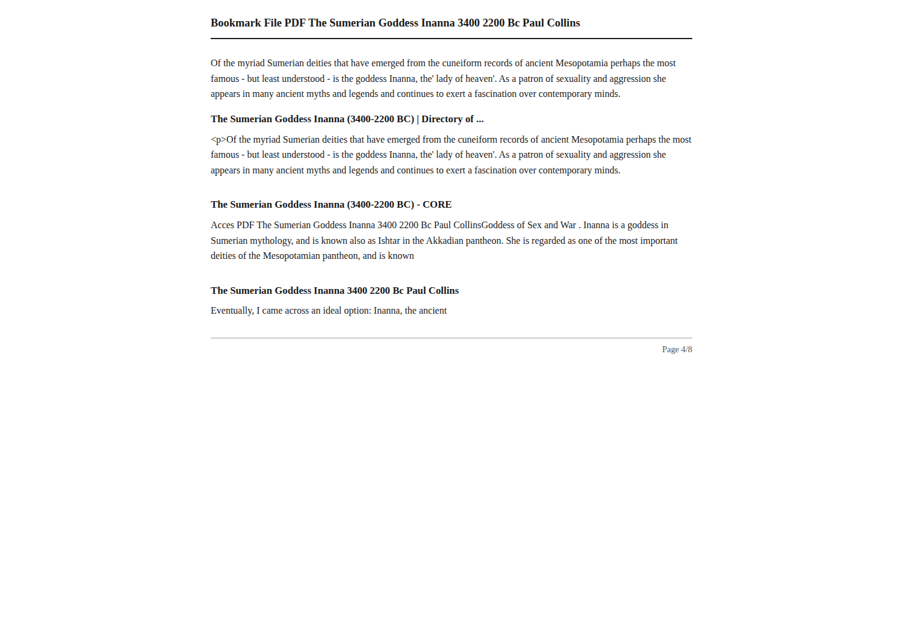Bookmark File PDF The Sumerian Goddess Inanna 3400 2200 Bc Paul Collins
Of the myriad Sumerian deities that have emerged from the cuneiform records of ancient Mesopotamia perhaps the most famous - but least understood - is the goddess Inanna, the' lady of heaven'. As a patron of sexuality and aggression she appears in many ancient myths and legends and continues to exert a fascination over contemporary minds.
The Sumerian Goddess Inanna (3400-2200 BC) | Directory of ...
<p>Of the myriad Sumerian deities that have emerged from the cuneiform records of ancient Mesopotamia perhaps the most famous - but least understood - is the goddess Inanna, the' lady of heaven'. As a patron of sexuality and aggression she appears in many ancient myths and legends and continues to exert a fascination over contemporary minds.
The Sumerian Goddess Inanna (3400-2200 BC) - CORE
Acces PDF The Sumerian Goddess Inanna 3400 2200 Bc Paul CollinsGoddess of Sex and War . Inanna is a goddess in Sumerian mythology, and is known also as Ishtar in the Akkadian pantheon. She is regarded as one of the most important deities of the Mesopotamian pantheon, and is known
The Sumerian Goddess Inanna 3400 2200 Bc Paul Collins
Eventually, I came across an ideal option: Inanna, the ancient
Page 4/8